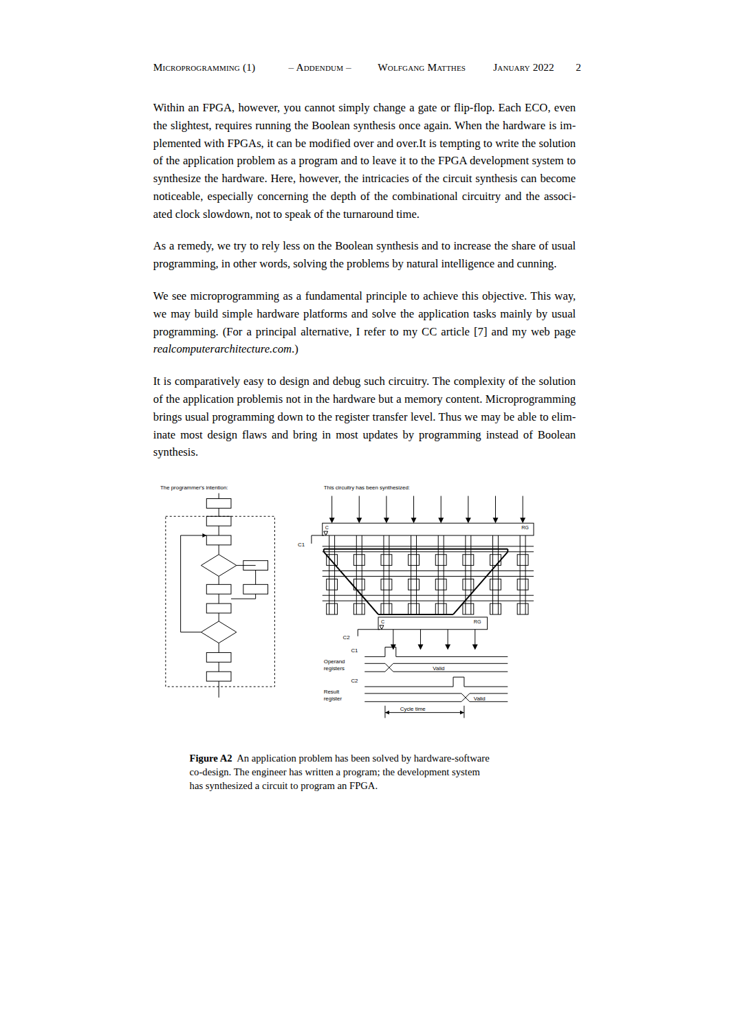Microprogramming (1)– Addendum –Wolfgang Matthes January 20222
Within an FPGA, however, you cannot simply change a gate or flip-flop. Each ECO, even the slightest, requires running the Boolean synthesis once again. When the hardware is implemented with FPGAs, it can be modified over and over.It is tempting to write the solution of the application problem as a program and to leave it to the FPGA development system to synthesize the hardware. Here, however, the intricacies of the circuit synthesis can become noticeable, especially concerning the depth of the combinational circuitry and the associated clock slowdown, not to speak of the turnaround time.
As a remedy, we try to rely less on the Boolean synthesis and to increase the share of usual programming, in other words, solving the problems by natural intelligence and cunning.
We see microprogramming as a fundamental principle to achieve this objective. This way, we may build simple hardware platforms and solve the application tasks mainly by usual programming. (For a principal alternative, I refer to my CC article [7] and my web page realcomputerarchitecture.com.)
It is comparatively easy to design and debug such circuitry. The complexity of the solution of the application problemis not in the hardware but a memory content. Microprogramming brings usual programming down to the register transfer level. Thus we may be able to eliminate most design flaws and bring in most updates by programming instead of Boolean synthesis.
The programmer's intention: This circuitry has been synthesized: C RG C1 C RG C2 C1 Operand registers Valid C2 Result register Valid Cycle time
Figure A2 An application problem has been solved by hardware-software co-design. The engineer has written a program; the development system has synthesized a circuit to program an FPGA.